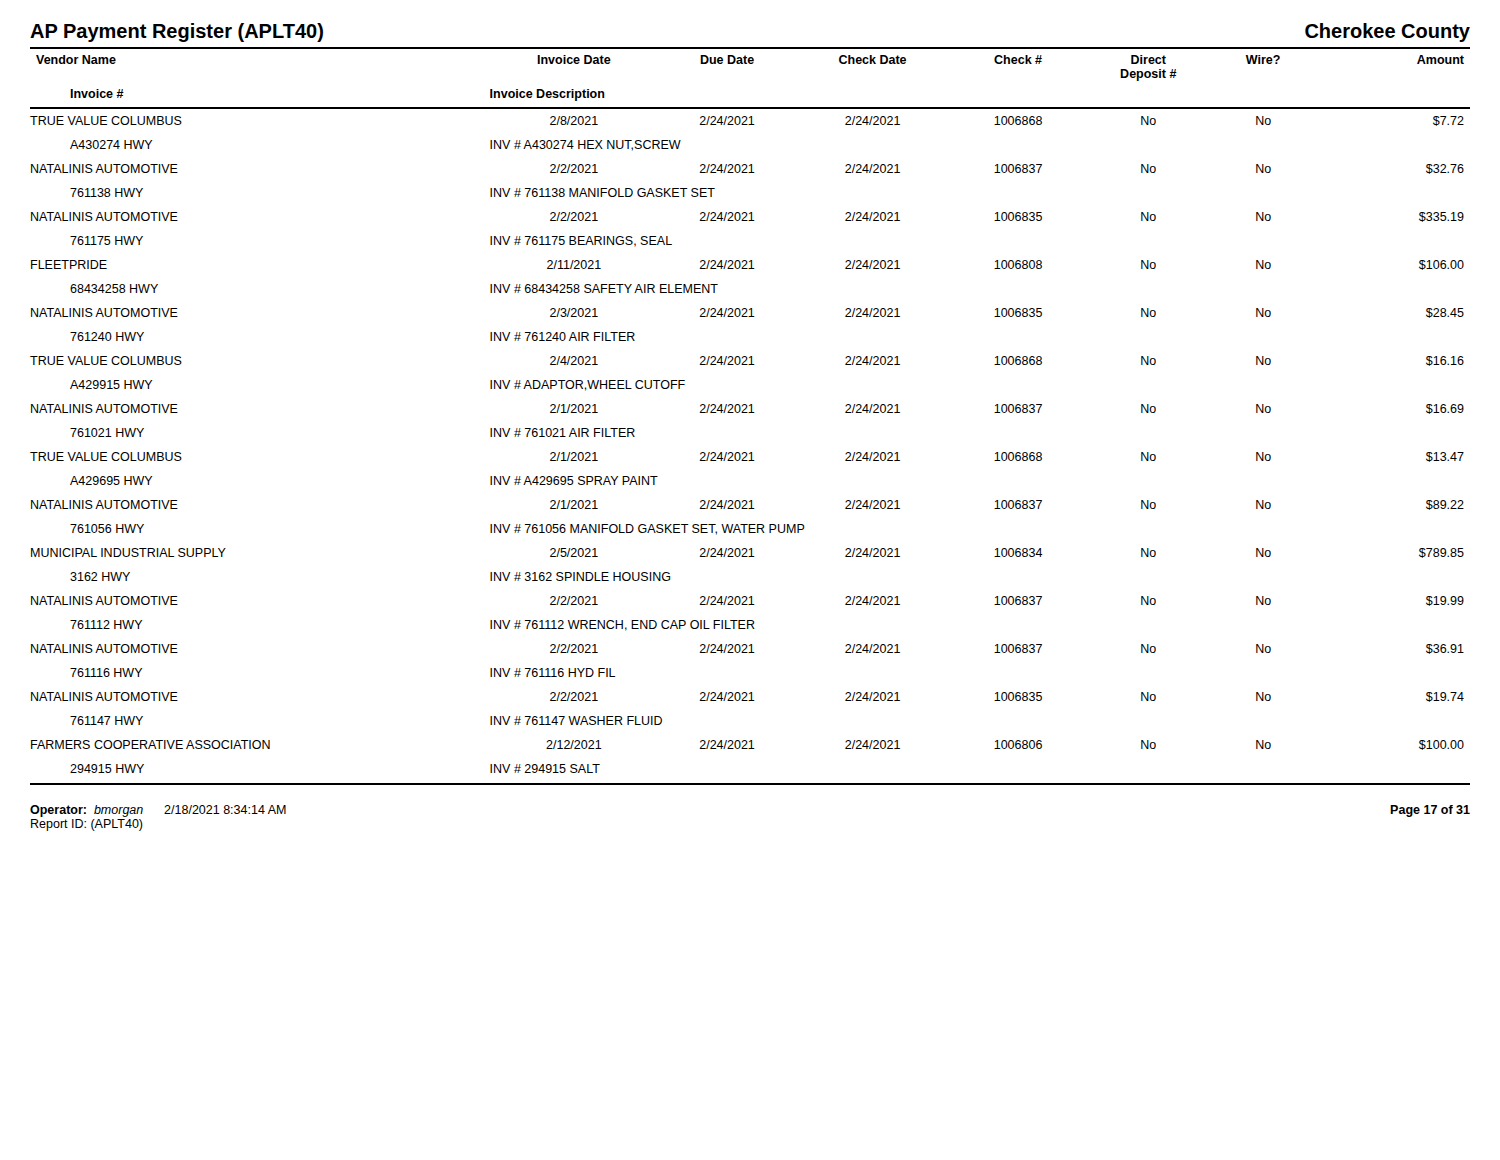AP Payment Register (APLT40)
Cherokee County
| Vendor Name | Invoice Date | Due Date | Check Date | Check # | Direct Deposit # | Wire? | Amount |
| --- | --- | --- | --- | --- | --- | --- | --- |
| Invoice # | Invoice Description | | | |
| TRUE VALUE COLUMBUS | 2/8/2021 | 2/24/2021 | 2/24/2021 | 1006868 | No | No | $7.72 |
| A430274 HWY | INV # A430274 HEX NUT,SCREW |
| NATALINIS AUTOMOTIVE | 2/2/2021 | 2/24/2021 | 2/24/2021 | 1006837 | No | No | $32.76 |
| 761138 HWY | INV # 761138 MANIFOLD GASKET SET |
| NATALINIS AUTOMOTIVE | 2/2/2021 | 2/24/2021 | 2/24/2021 | 1006835 | No | No | $335.19 |
| 761175 HWY | INV # 761175 BEARINGS, SEAL |
| FLEETPRIDE | 2/11/2021 | 2/24/2021 | 2/24/2021 | 1006808 | No | No | $106.00 |
| 68434258 HWY | INV # 68434258 SAFETY AIR ELEMENT |
| NATALINIS AUTOMOTIVE | 2/3/2021 | 2/24/2021 | 2/24/2021 | 1006835 | No | No | $28.45 |
| 761240 HWY | INV # 761240 AIR FILTER |
| TRUE VALUE COLUMBUS | 2/4/2021 | 2/24/2021 | 2/24/2021 | 1006868 | No | No | $16.16 |
| A429915 HWY | INV # ADAPTOR,WHEEL CUTOFF |
| NATALINIS AUTOMOTIVE | 2/1/2021 | 2/24/2021 | 2/24/2021 | 1006837 | No | No | $16.69 |
| 761021 HWY | INV # 761021 AIR FILTER |
| TRUE VALUE COLUMBUS | 2/1/2021 | 2/24/2021 | 2/24/2021 | 1006868 | No | No | $13.47 |
| A429695 HWY | INV # A429695 SPRAY PAINT |
| NATALINIS AUTOMOTIVE | 2/1/2021 | 2/24/2021 | 2/24/2021 | 1006837 | No | No | $89.22 |
| 761056 HWY | INV # 761056 MANIFOLD GASKET SET, WATER PUMP |
| MUNICIPAL INDUSTRIAL SUPPLY | 2/5/2021 | 2/24/2021 | 2/24/2021 | 1006834 | No | No | $789.85 |
| 3162 HWY | INV # 3162 SPINDLE HOUSING |
| NATALINIS AUTOMOTIVE | 2/2/2021 | 2/24/2021 | 2/24/2021 | 1006837 | No | No | $19.99 |
| 761112 HWY | INV # 761112 WRENCH, END CAP OIL FILTER |
| NATALINIS AUTOMOTIVE | 2/2/2021 | 2/24/2021 | 2/24/2021 | 1006837 | No | No | $36.91 |
| 761116 HWY | INV # 761116 HYD FIL |
| NATALINIS AUTOMOTIVE | 2/2/2021 | 2/24/2021 | 2/24/2021 | 1006835 | No | No | $19.74 |
| 761147 HWY | INV # 761147 WASHER FLUID |
| FARMERS COOPERATIVE ASSOCIATION | 2/12/2021 | 2/24/2021 | 2/24/2021 | 1006806 | No | No | $100.00 |
| 294915 HWY | INV # 294915 SALT |
Operator: bmorgan 2/18/2021 8:34:14 AM
Report ID: (APLT40)
Page 17 of 31